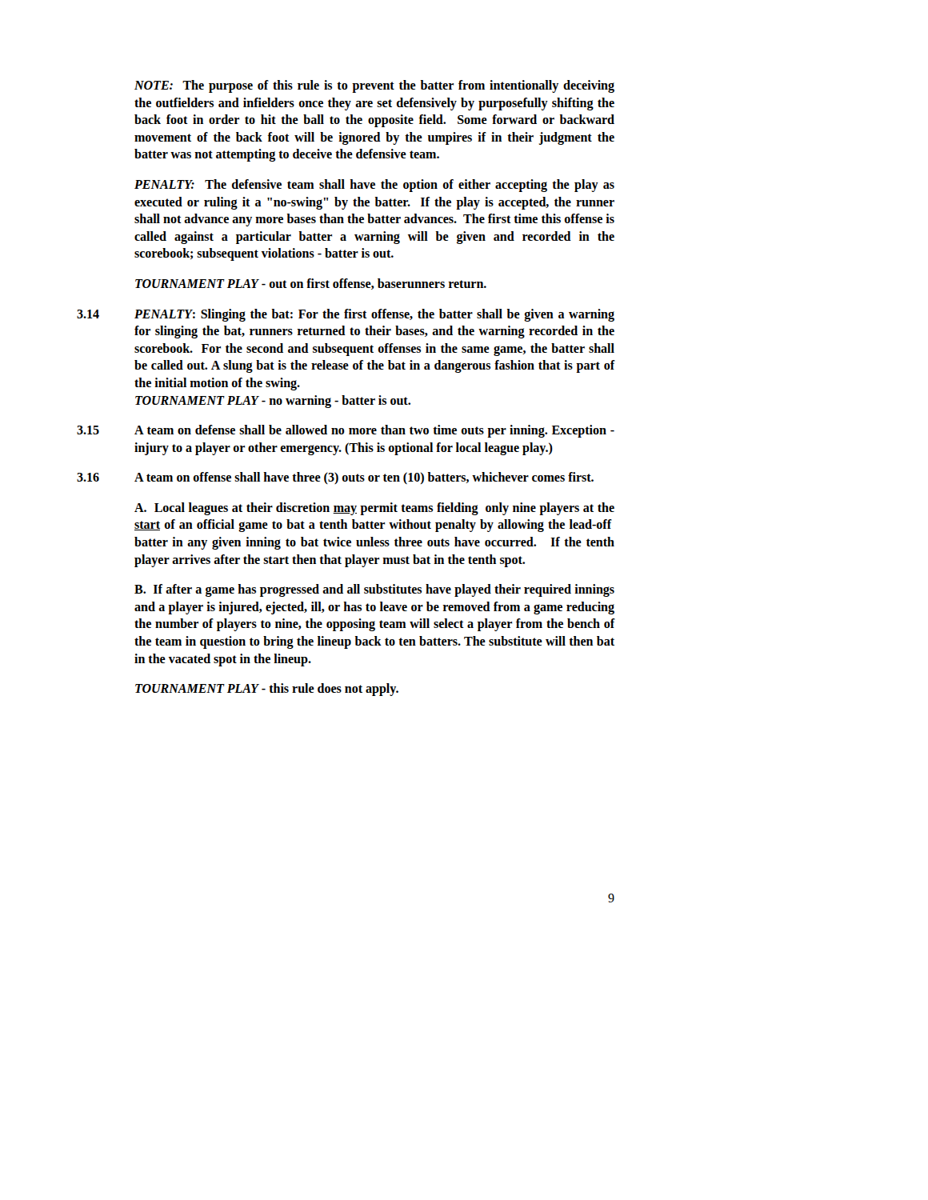NOTE: The purpose of this rule is to prevent the batter from intentionally deceiving the outfielders and infielders once they are set defensively by purposefully shifting the back foot in order to hit the ball to the opposite field. Some forward or backward movement of the back foot will be ignored by the umpires if in their judgment the batter was not attempting to deceive the defensive team.
PENALTY: The defensive team shall have the option of either accepting the play as executed or ruling it a "no-swing" by the batter. If the play is accepted, the runner shall not advance any more bases than the batter advances. The first time this offense is called against a particular batter a warning will be given and recorded in the scorebook; subsequent violations - batter is out.
TOURNAMENT PLAY - out on first offense, baserunners return.
3.14
PENALTY: Slinging the bat: For the first offense, the batter shall be given a warning for slinging the bat, runners returned to their bases, and the warning recorded in the scorebook. For the second and subsequent offenses in the same game, the batter shall be called out. A slung bat is the release of the bat in a dangerous fashion that is part of the initial motion of the swing.
TOURNAMENT PLAY - no warning - batter is out.
3.15
A team on defense shall be allowed no more than two time outs per inning. Exception - injury to a player or other emergency. (This is optional for local league play.)
3.16
A team on offense shall have three (3) outs or ten (10) batters, whichever comes first.
A. Local leagues at their discretion may permit teams fielding only nine players at the start of an official game to bat a tenth batter without penalty by allowing the lead-off batter in any given inning to bat twice unless three outs have occurred. If the tenth player arrives after the start then that player must bat in the tenth spot.
B. If after a game has progressed and all substitutes have played their required innings and a player is injured, ejected, ill, or has to leave or be removed from a game reducing the number of players to nine, the opposing team will select a player from the bench of the team in question to bring the lineup back to ten batters. The substitute will then bat in the vacated spot in the lineup.
TOURNAMENT PLAY - this rule does not apply.
9